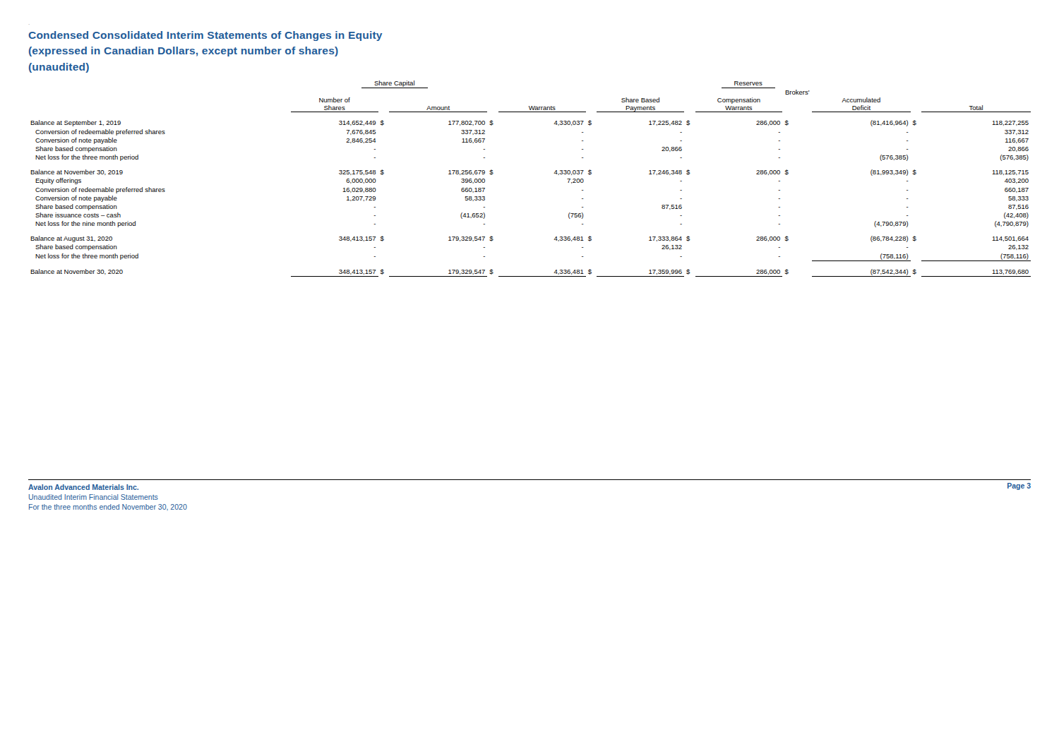.
Condensed Consolidated Interim Statements of Changes in Equity
(expressed in Canadian Dollars, except number of shares)
(unaudited)
| | Share Capital | | Reserves | |
| | | | | Brokers' | |
| | Number of | | | | | | Share Based | | Compensation | | Accumulated | | |
| | Shares | | Amount | | Warrants | | Payments | | Warrants | | Deficit | | Total |
| Balance at September 1, 2019 | 314,652,449 | $ | 177,802,700 | $ | 4,330,037 | $ | 17,225,482 | $ | 286,000 | $ | (81,416,964) | $ | 118,227,255 |
| Conversion of redeemable preferred shares | 7,676,845 | | 337,312 | | - | | - | | - | | - | | 337,312 |
| Conversion of note payable | 2,846,254 | | 116,667 | | - | | - | | - | | - | | 116,667 |
| Share based compensation | - | | - | | - | | 20,866 | | - | | - | | 20,866 |
| Net loss for the three month period | - | | - | | - | | - | | - | | (576,385) | | (576,385) |
| Balance at November 30, 2019 | 325,175,548 | $ | 178,256,679 | $ | 4,330,037 | $ | 17,246,348 | $ | 286,000 | $ | (81,993,349) | $ | 118,125,715 |
| Equity offerings | 6,000,000 | | 396,000 | | 7,200 | | - | | - | | - | | 403,200 |
| Conversion of redeemable preferred shares | 16,029,880 | | 660,187 | | - | | - | | - | | - | | 660,187 |
| Conversion of note payable | 1,207,729 | | 58,333 | | - | | - | | - | | - | | 58,333 |
| Share based compensation | - | | - | | - | | 87,516 | | - | | - | | 87,516 |
| Share issuance costs – cash | - | | (41,652) | | (756) | | - | | - | | - | | (42,408) |
| Net loss for the nine month period | - | | - | | - | | - | | - | | (4,790,879) | | (4,790,879) |
| Balance at August 31, 2020 | 348,413,157 | $ | 179,329,547 | $ | 4,336,481 | $ | 17,333,864 | $ | 286,000 | $ | (86,784,228) | $ | 114,501,664 |
| Share based compensation | - | | - | | - | | 26,132 | | - | | - | | 26,132 |
| Net loss for the three month period | - | | - | | - | | - | | - | | (758,116) | | (758,116) |
| Balance at November 30, 2020 | 348,413,157 | $ | 179,329,547 | $ | 4,336,481 | $ | 17,359,996 | $ | 286,000 | $ | (87,542,344) | $ | 113,769,680 |
Page 3
Avalon Advanced Materials Inc.
Unaudited Interim Financial Statements
For the three months ended November 30, 2020